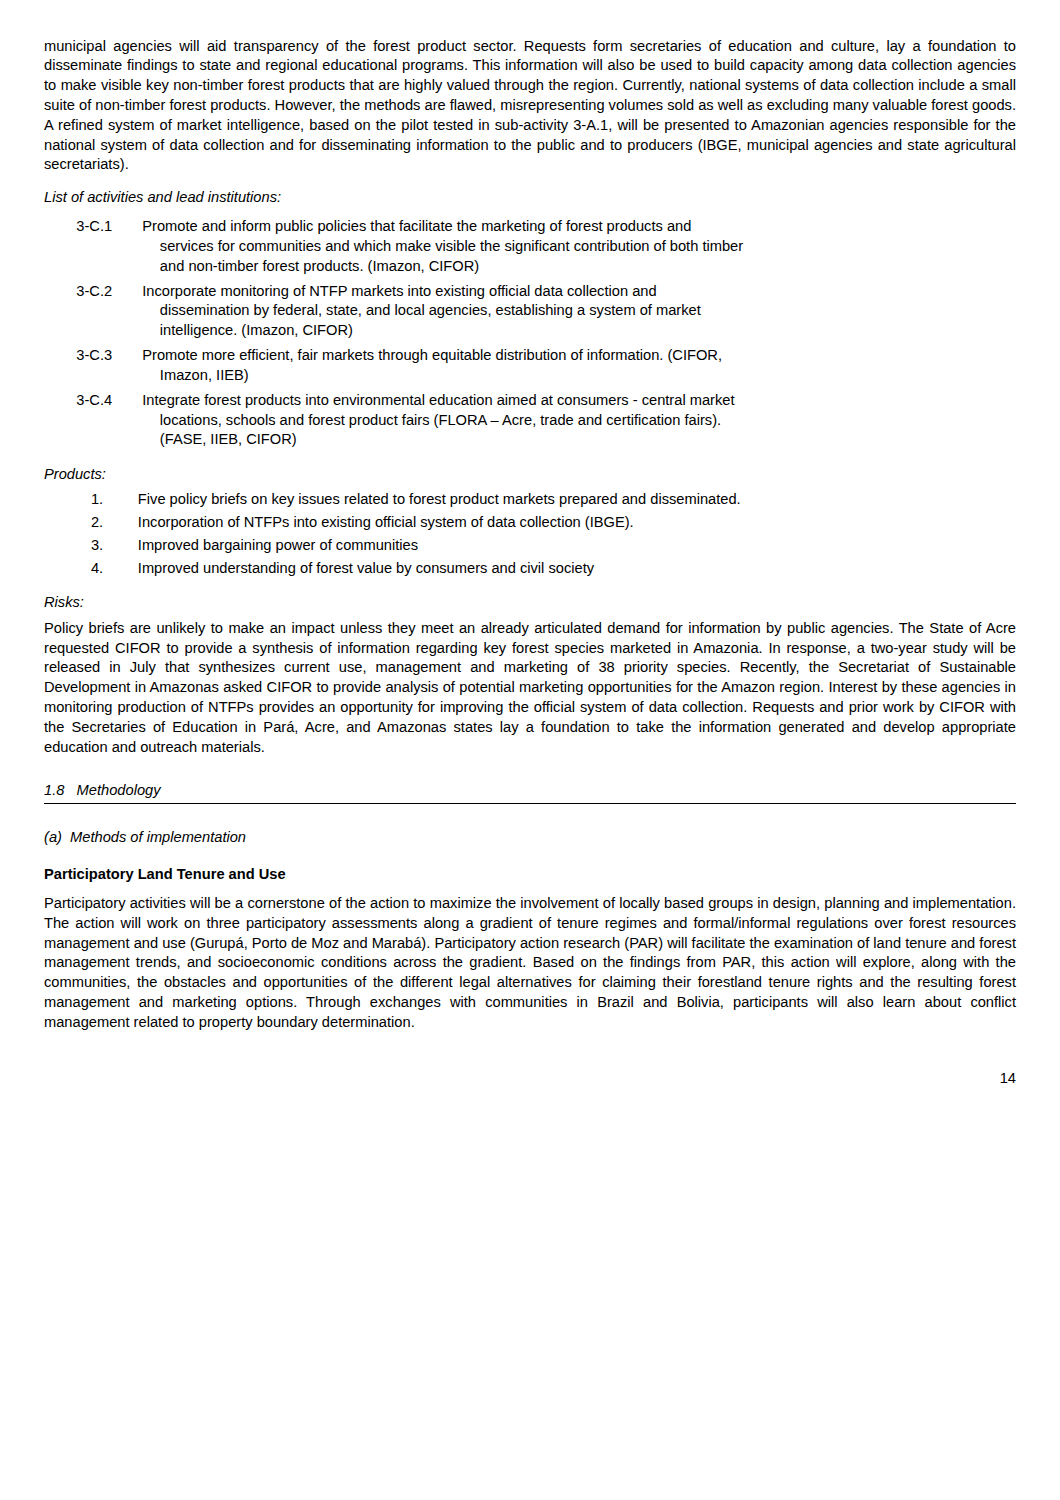municipal agencies will aid transparency of the forest product sector. Requests form secretaries of education and culture, lay a foundation to disseminate findings to state and regional educational programs. This information will also be used to build capacity among data collection agencies to make visible key non-timber forest products that are highly valued through the region. Currently, national systems of data collection include a small suite of non-timber forest products. However, the methods are flawed, misrepresenting volumes sold as well as excluding many valuable forest goods. A refined system of market intelligence, based on the pilot tested in sub-activity 3-A.1, will be presented to Amazonian agencies responsible for the national system of data collection and for disseminating information to the public and to producers (IBGE, municipal agencies and state agricultural secretariats).
List of activities and lead institutions:
3-C.1
Promote and inform public policies that facilitate the marketing of forest products and services for communities and which make visible the significant contribution of both timber and non-timber forest products. (Imazon, CIFOR)
3-C.2
Incorporate monitoring of NTFP markets into existing official data collection and dissemination by federal, state, and local agencies, establishing a system of market intelligence. (Imazon, CIFOR)
3-C.3
Promote more efficient, fair markets through equitable distribution of information. (CIFOR, Imazon, IIEB)
3-C.4
Integrate forest products into environmental education aimed at consumers - central market locations, schools and forest product fairs (FLORA – Acre, trade and certification fairs).(FASE, IIEB, CIFOR)
Products:
1.
Five policy briefs on key issues related to forest product markets prepared and disseminated.
2.
Incorporation of NTFPs into existing official system of data collection (IBGE).
3.
Improved bargaining power of communities
4.
Improved understanding of forest value by consumers and civil society
Risks:
Policy briefs are unlikely to make an impact unless they meet an already articulated demand for information by public agencies. The State of Acre requested CIFOR to provide a synthesis of information regarding key forest species marketed in Amazonia. In response, a two-year study will be released in July that synthesizes current use, management and marketing of 38 priority species. Recently, the Secretariat of Sustainable Development in Amazonas asked CIFOR to provide analysis of potential marketing opportunities for the Amazon region. Interest by these agencies in monitoring production of NTFPs provides an opportunity for improving the official system of data collection. Requests and prior work by CIFOR with the Secretaries of Education in Pará, Acre, and Amazonas states lay a foundation to take the information generated and develop appropriate education and outreach materials.
1.8 Methodology
(a) Methods of implementation
Participatory Land Tenure and Use
Participatory activities will be a cornerstone of the action to maximize the involvement of locally based groups in design, planning and implementation. The action will work on three participatory assessments along a gradient of tenure regimes and formal/informal regulations over forest resources management and use (Gurupá, Porto de Moz and Marabá). Participatory action research (PAR) will facilitate the examination of land tenure and forest management trends, and socioeconomic conditions across the gradient. Based on the findings from PAR, this action will explore, along with the communities, the obstacles and opportunities of the different legal alternatives for claiming their forestland tenure rights and the resulting forest management and marketing options. Through exchanges with communities in Brazil and Bolivia, participants will also learn about conflict management related to property boundary determination.
14